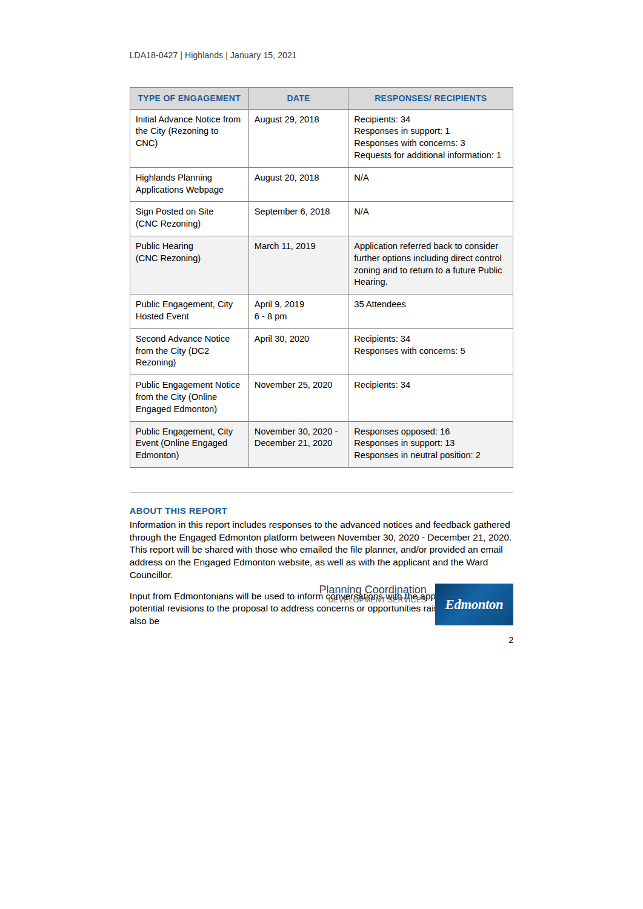LDA18-0427 | Highlands | January 15, 2021
| TYPE OF ENGAGEMENT | DATE | RESPONSES/ RECIPIENTS |
| --- | --- | --- |
| Initial Advance Notice from the City (Rezoning to CNC) | August 29, 2018 | Recipients: 34 Responses in support: 1 Responses with concerns: 3 Requests for additional information: 1 |
| Highlands Planning Applications Webpage | August 20, 2018 | N/A |
| Sign Posted on Site (CNC Rezoning) | September 6, 2018 | N/A |
| Public Hearing (CNC Rezoning) | March 11, 2019 | Application referred back to consider further options including direct control zoning and to return to a future Public Hearing. |
| Public Engagement, City Hosted Event | April 9, 2019 6 - 8 pm | 35 Attendees |
| Second Advance Notice from the City (DC2 Rezoning) | April 30, 2020 | Recipients: 34 Responses with concerns: 5 |
| Public Engagement Notice from the City (Online Engaged Edmonton) | November 25, 2020 | Recipients: 34 |
| Public Engagement, City Event (Online Engaged Edmonton) | November 30, 2020 - December 21, 2020 | Responses opposed: 16 Responses in support: 13 Responses in neutral position: 2 |
About this report
Information in this report includes responses to the advanced notices and feedback gathered through the Engaged Edmonton platform between November 30, 2020 - December 21, 2020. This report will be shared with those who emailed the file planner, and/or provided an email address on the Engaged Edmonton website, as well as with the applicant and the Ward Councillor.
Input from Edmontonians will be used to inform conversations with the applicant about potential revisions to the proposal to address concerns or opportunities raised. Feedback will also be
Planning Coordination
DEVELOPMENT SERVICES
Edmonton
2